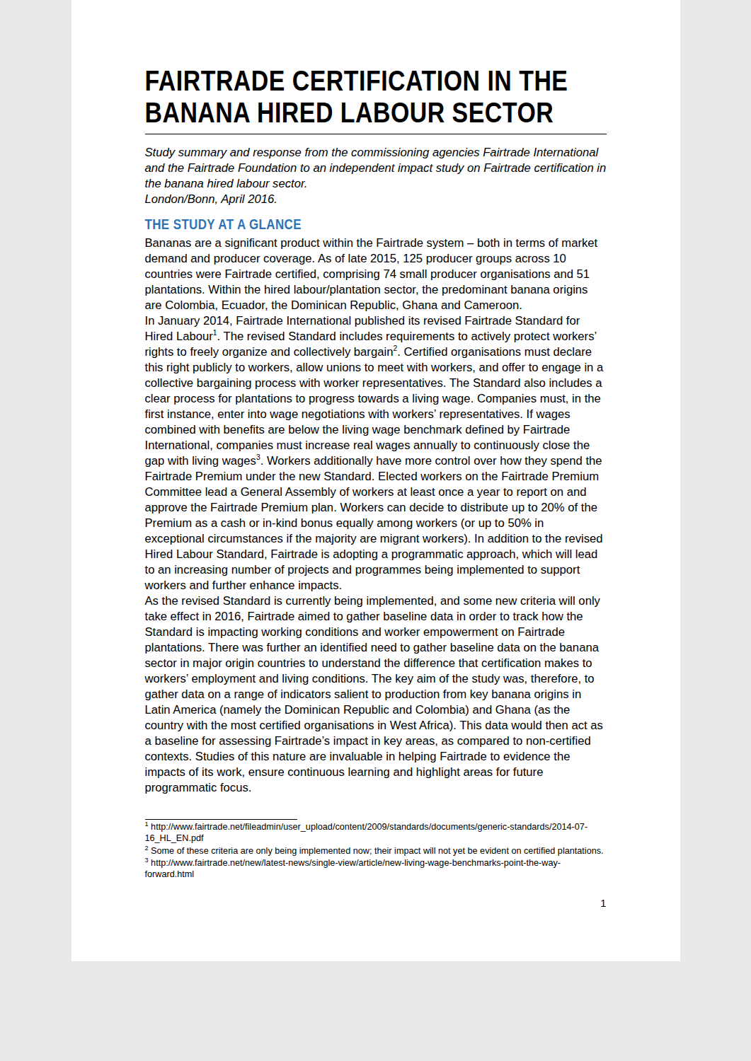Fairtrade Certification in the Banana Hired Labour Sector
Study summary and response from the commissioning agencies Fairtrade International and the Fairtrade Foundation to an independent impact study on Fairtrade certification in the banana hired labour sector.
London/Bonn, April 2016.
The Study at a Glance
Bananas are a significant product within the Fairtrade system – both in terms of market demand and producer coverage. As of late 2015, 125 producer groups across 10 countries were Fairtrade certified, comprising 74 small producer organisations and 51 plantations. Within the hired labour/plantation sector, the predominant banana origins are Colombia, Ecuador, the Dominican Republic, Ghana and Cameroon.
In January 2014, Fairtrade International published its revised Fairtrade Standard for Hired Labour1. The revised Standard includes requirements to actively protect workers’ rights to freely organize and collectively bargain2. Certified organisations must declare this right publicly to workers, allow unions to meet with workers, and offer to engage in a collective bargaining process with worker representatives. The Standard also includes a clear process for plantations to progress towards a living wage. Companies must, in the first instance, enter into wage negotiations with workers’ representatives. If wages combined with benefits are below the living wage benchmark defined by Fairtrade International, companies must increase real wages annually to continuously close the gap with living wages3. Workers additionally have more control over how they spend the Fairtrade Premium under the new Standard. Elected workers on the Fairtrade Premium Committee lead a General Assembly of workers at least once a year to report on and approve the Fairtrade Premium plan. Workers can decide to distribute up to 20% of the Premium as a cash or in-kind bonus equally among workers (or up to 50% in exceptional circumstances if the majority are migrant workers). In addition to the revised Hired Labour Standard, Fairtrade is adopting a programmatic approach, which will lead to an increasing number of projects and programmes being implemented to support workers and further enhance impacts.
As the revised Standard is currently being implemented, and some new criteria will only take effect in 2016, Fairtrade aimed to gather baseline data in order to track how the Standard is impacting working conditions and worker empowerment on Fairtrade plantations. There was further an identified need to gather baseline data on the banana sector in major origin countries to understand the difference that certification makes to workers’ employment and living conditions. The key aim of the study was, therefore, to gather data on a range of indicators salient to production from key banana origins in Latin America (namely the Dominican Republic and Colombia) and Ghana (as the country with the most certified organisations in West Africa). This data would then act as a baseline for assessing Fairtrade’s impact in key areas, as compared to non-certified contexts. Studies of this nature are invaluable in helping Fairtrade to evidence the impacts of its work, ensure continuous learning and highlight areas for future programmatic focus.
1 http://www.fairtrade.net/fileadmin/user_upload/content/2009/standards/documents/generic-standards/2014-07-16_HL_EN.pdf
2 Some of these criteria are only being implemented now; their impact will not yet be evident on certified plantations.
3 http://www.fairtrade.net/new/latest-news/single-view/article/new-living-wage-benchmarks-point-the-way-forward.html
1